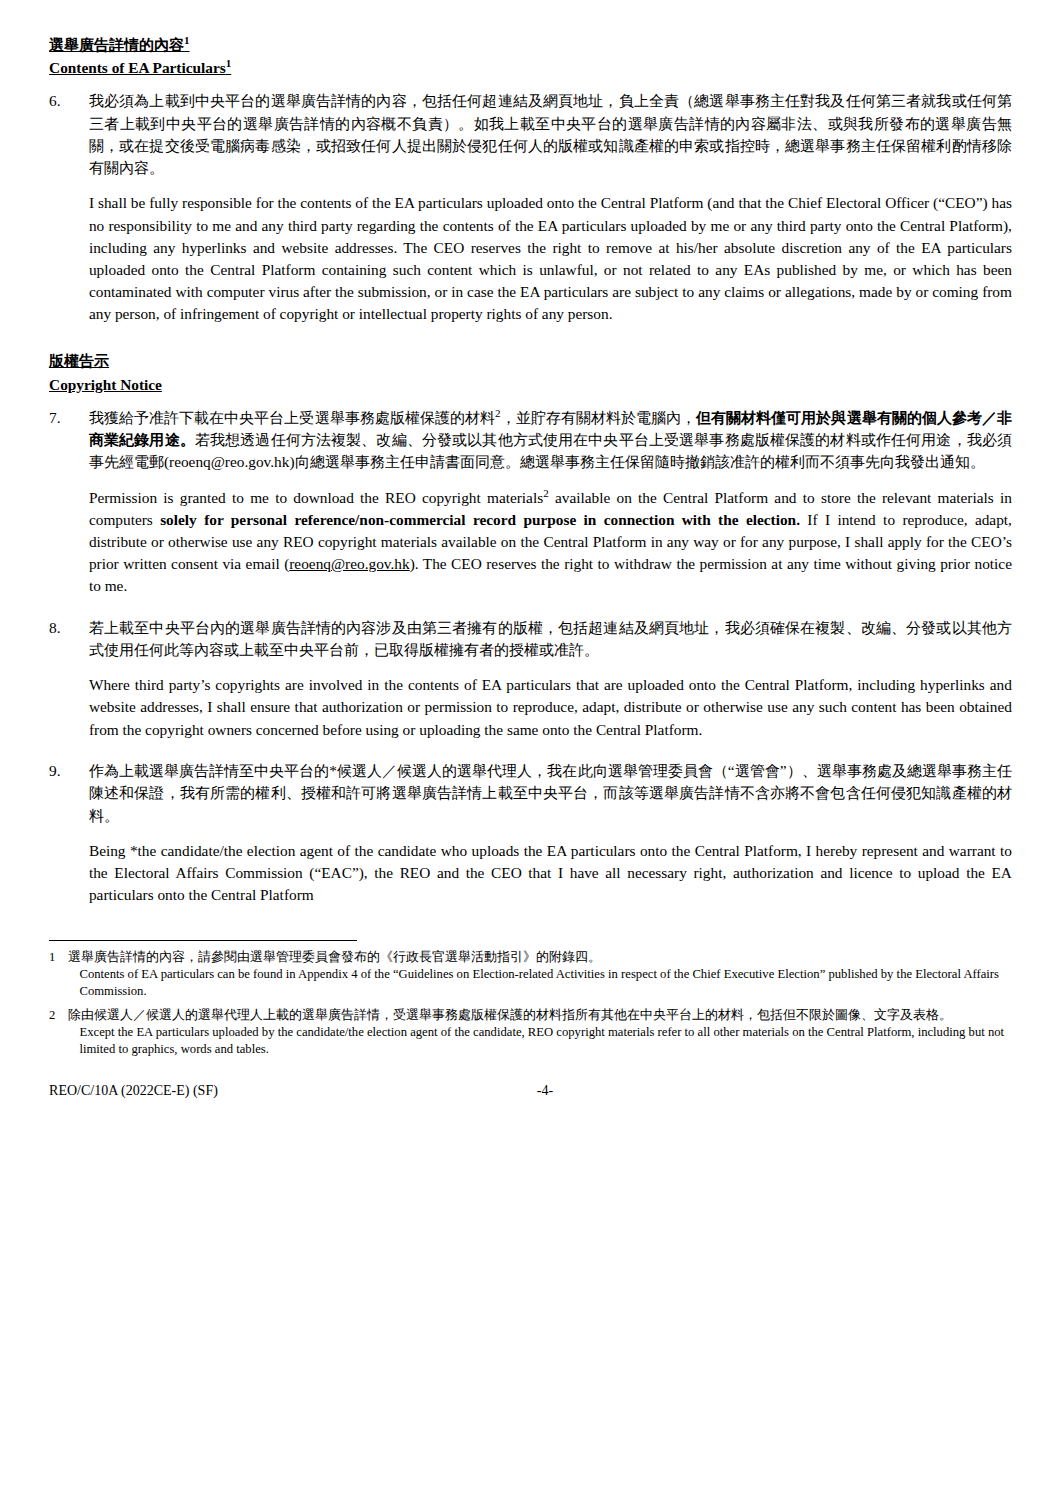選舉廣告詳情的內容1
Contents of EA Particulars1
6.
我必須為上載到中央平台的選舉廣告詳情的內容，包括任何超連結及網頁地址，負上全責（總選舉事務主任對我及任何第三者就我或任何第三者上載到中央平台的選舉廣告詳情的內容概不負責）。如我上載至中央平台的選舉廣告詳情的內容屬非法、或與我所發布的選舉廣告無關，或在提交後受電腦病毒感染，或招致任何人提出關於侵犯任何人的版權或知識產權的申索或指控時，總選舉事務主任保留權利酌情移除有關內容。
I shall be fully responsible for the contents of the EA particulars uploaded onto the Central Platform (and that the Chief Electoral Officer (“CEO”) has no responsibility to me and any third party regarding the contents of the EA particulars uploaded by me or any third party onto the Central Platform), including any hyperlinks and website addresses. The CEO reserves the right to remove at his/her absolute discretion any of the EA particulars uploaded onto the Central Platform containing such content which is unlawful, or not related to any EAs published by me, or which has been contaminated with computer virus after the submission, or in case the EA particulars are subject to any claims or allegations, made by or coming from any person, of infringement of copyright or intellectual property rights of any person.
版權告示
Copyright Notice
7.
我獲給予准許下載在中央平台上受選舉事務處版權保護的材料2，並貯存有關材料於電腦內，但有關材料僅可用於與選舉有關的個人參考／非商業紀錄用途。若我想透過任何方法複製、改編、分發或以其他方式使用在中央平台上受選舉事務處版權保護的材料或作任何用途，我必須事先經電郵(reoenq@reo.gov.hk)向總選舉事務主任申請書面同意。總選舉事務主任保留隨時撤銷該准許的權利而不須事先向我發出通知。
Permission is granted to me to download the REO copyright materials2 available on the Central Platform and to store the relevant materials in computers solely for personal reference/non-commercial record purpose in connection with the election. If I intend to reproduce, adapt, distribute or otherwise use any REO copyright materials available on the Central Platform in any way or for any purpose, I shall apply for the CEO’s prior written consent via email (reoenq@reo.gov.hk). The CEO reserves the right to withdraw the permission at any time without giving prior notice to me.
8.
若上載至中央平台內的選舉廣告詳情的內容涉及由第三者擁有的版權，包括超連結及網頁地址，我必須確保在複製、改編、分發或以其他方式使用任何此等內容或上載至中央平台前，已取得版權擁有者的授權或准許。
Where third party’s copyrights are involved in the contents of EA particulars that are uploaded onto the Central Platform, including hyperlinks and website addresses, I shall ensure that authorization or permission to reproduce, adapt, distribute or otherwise use any such content has been obtained from the copyright owners concerned before using or uploading the same onto the Central Platform.
9.
作為上載選舉廣告詳情至中央平台的*候選人／候選人的選舉代理人，我在此向選舉管理委員會（“選管會”）、選舉事務處及總選舉事務主任陳述和保證，我有所需的權利、授權和許可將選舉廣告詳情上載至中央平台，而該等選舉廣告詳情不含亦將不會包含任何侵犯知識產權的材料。
Being *the candidate/the election agent of the candidate who uploads the EA particulars onto the Central Platform, I hereby represent and warrant to the Electoral Affairs Commission (“EAC”), the REO and the CEO that I have all necessary right, authorization and licence to upload the EA particulars onto the Central Platform
1 選舉廣告詳情的內容，請參閱由選舉管理委員會發布的《行政長官選舉活動指引》的附錄四。 Contents of EA particulars can be found in Appendix 4 of the “Guidelines on Election-related Activities in respect of the Chief Executive Election” published by the Electoral Affairs Commission.
2 除由候選人／候選人的選舉代理人上載的選舉廣告詳情，受選舉事務處版權保護的材料指所有其他在中央平台上的材料，包括但不限於圖像、文字及表格。 Except the EA particulars uploaded by the candidate/the election agent of the candidate, REO copyright materials refer to all other materials on the Central Platform, including but not limited to graphics, words and tables.
REO/C/10A (2022CE-E) (SF)
-4-